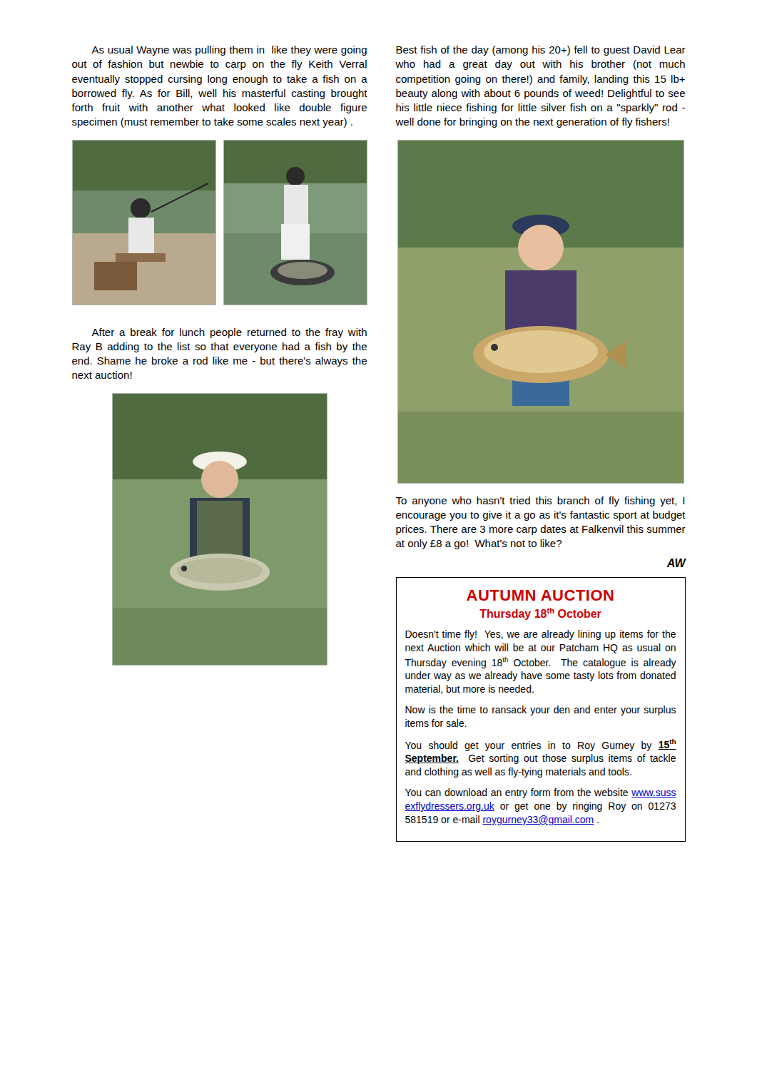As usual Wayne was pulling them in like they were going out of fashion but newbie to carp on the fly Keith Verral eventually stopped cursing long enough to take a fish on a borrowed fly. As for Bill, well his masterful casting brought forth fruit with another what looked like double figure specimen (must remember to take some scales next year) .
After a break for lunch people returned to the fray with Ray B adding to the list so that everyone had a fish by the end. Shame he broke a rod like me - but there's always the next auction!
Best fish of the day (among his 20+) fell to guest David Lear who had a great day out with his brother (not much competition going on there!) and family, landing this 15 lb+ beauty along with about 6 pounds of weed! Delightful to see his little niece fishing for little silver fish on a "sparkly" rod - well done for bringing on the next generation of fly fishers!
To anyone who hasn't tried this branch of fly fishing yet, I encourage you to give it a go as it's fantastic sport at budget prices. There are 3 more carp dates at Falkenvil this summer at only £8 a go! What's not to like?
AW
AUTUMN AUCTION
Thursday 18th October
Doesn't time fly! Yes, we are already lining up items for the next Auction which will be at our Patcham HQ as usual on Thursday evening 18th October. The catalogue is already under way as we already have some tasty lots from donated material, but more is needed.
Now is the time to ransack your den and enter your surplus items for sale.
You should get your entries in to Roy Gurney by 15th September. Get sorting out those surplus items of tackle and clothing as well as fly-tying materials and tools.
You can download an entry form from the website www.sussexflydressers.org.uk or get one by ringing Roy on 01273 581519 or e-mail roygurney33@gmail.com .